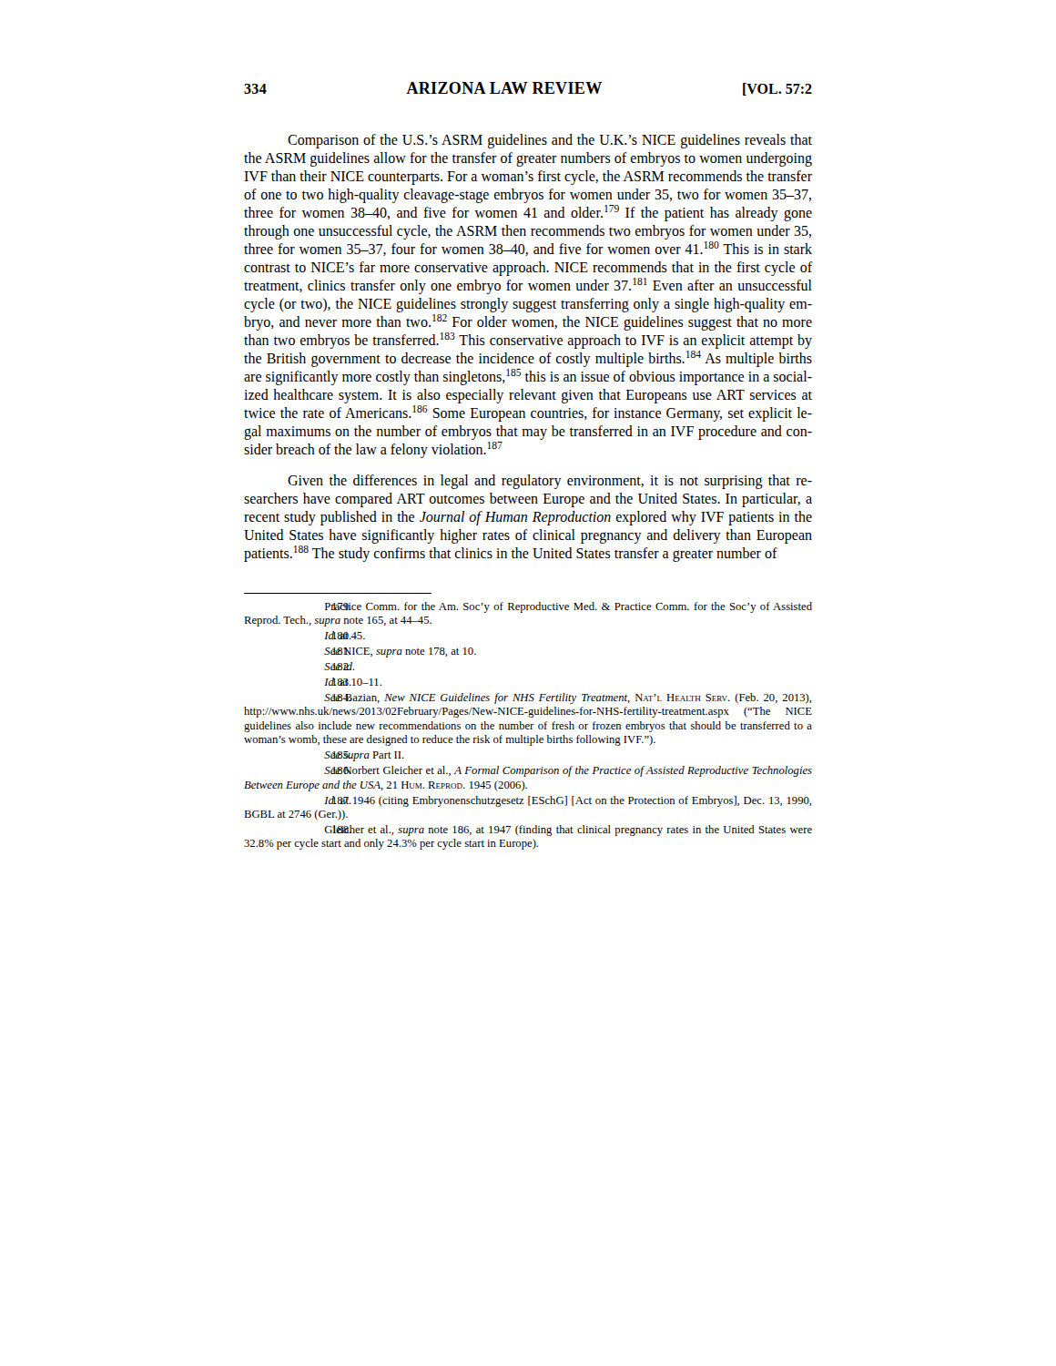334 ARIZONA LAW REVIEW [VOL. 57:2
Comparison of the U.S.’s ASRM guidelines and the U.K.’s NICE guidelines reveals that the ASRM guidelines allow for the transfer of greater numbers of embryos to women undergoing IVF than their NICE counterparts. For a woman’s first cycle, the ASRM recommends the transfer of one to two high-quality cleavage-stage embryos for women under 35, two for women 35–37, three for women 38–40, and five for women 41 and older.179 If the patient has already gone through one unsuccessful cycle, the ASRM then recommends two embryos for women under 35, three for women 35–37, four for women 38–40, and five for women over 41.180 This is in stark contrast to NICE’s far more conservative approach. NICE recommends that in the first cycle of treatment, clinics transfer only one embryo for women under 37.181 Even after an unsuccessful cycle (or two), the NICE guidelines strongly suggest transferring only a single high-quality embryo, and never more than two.182 For older women, the NICE guidelines suggest that no more than two embryos be transferred.183 This conservative approach to IVF is an explicit attempt by the British government to decrease the incidence of costly multiple births.184 As multiple births are significantly more costly than singletons,185 this is an issue of obvious importance in a socialized healthcare system. It is also especially relevant given that Europeans use ART services at twice the rate of Americans.186 Some European countries, for instance Germany, set explicit legal maximums on the number of embryos that may be transferred in an IVF procedure and consider breach of the law a felony violation.187
Given the differences in legal and regulatory environment, it is not surprising that researchers have compared ART outcomes between Europe and the United States. In particular, a recent study published in the Journal of Human Reproduction explored why IVF patients in the United States have significantly higher rates of clinical pregnancy and delivery than European patients.188 The study confirms that clinics in the United States transfer a greater number of
179. Practice Comm. for the Am. Soc’y of Reproductive Med. & Practice Comm. for the Soc’y of Assisted Reprod. Tech., supra note 165, at 44–45.
180. Id. at 45.
181. See NICE, supra note 178, at 10.
182. See id.
183. Id. at 10–11.
184. See Bazian, New NICE Guidelines for NHS Fertility Treatment, Nat’l Health Serv. (Feb. 20, 2013), http://www.nhs.uk/news/2013/02February/Pages/New-NICE-guidelines-for-NHS-fertility-treatment.aspx (“The NICE guidelines also include new recommendations on the number of fresh or frozen embryos that should be transferred to a woman’s womb, these are designed to reduce the risk of multiple births following IVF.”).
185. See supra Part II.
186. See Norbert Gleicher et al., A Formal Comparison of the Practice of Assisted Reproductive Technologies Between Europe and the USA, 21 Hum. Reprod. 1945 (2006).
187. Id. at 1946 (citing Embryonenschutzgesetz [ESchG] [Act on the Protection of Embryos], Dec. 13, 1990, BGBL at 2746 (Ger.)).
188. Gleicher et al., supra note 186, at 1947 (finding that clinical pregnancy rates in the United States were 32.8% per cycle start and only 24.3% per cycle start in Europe).